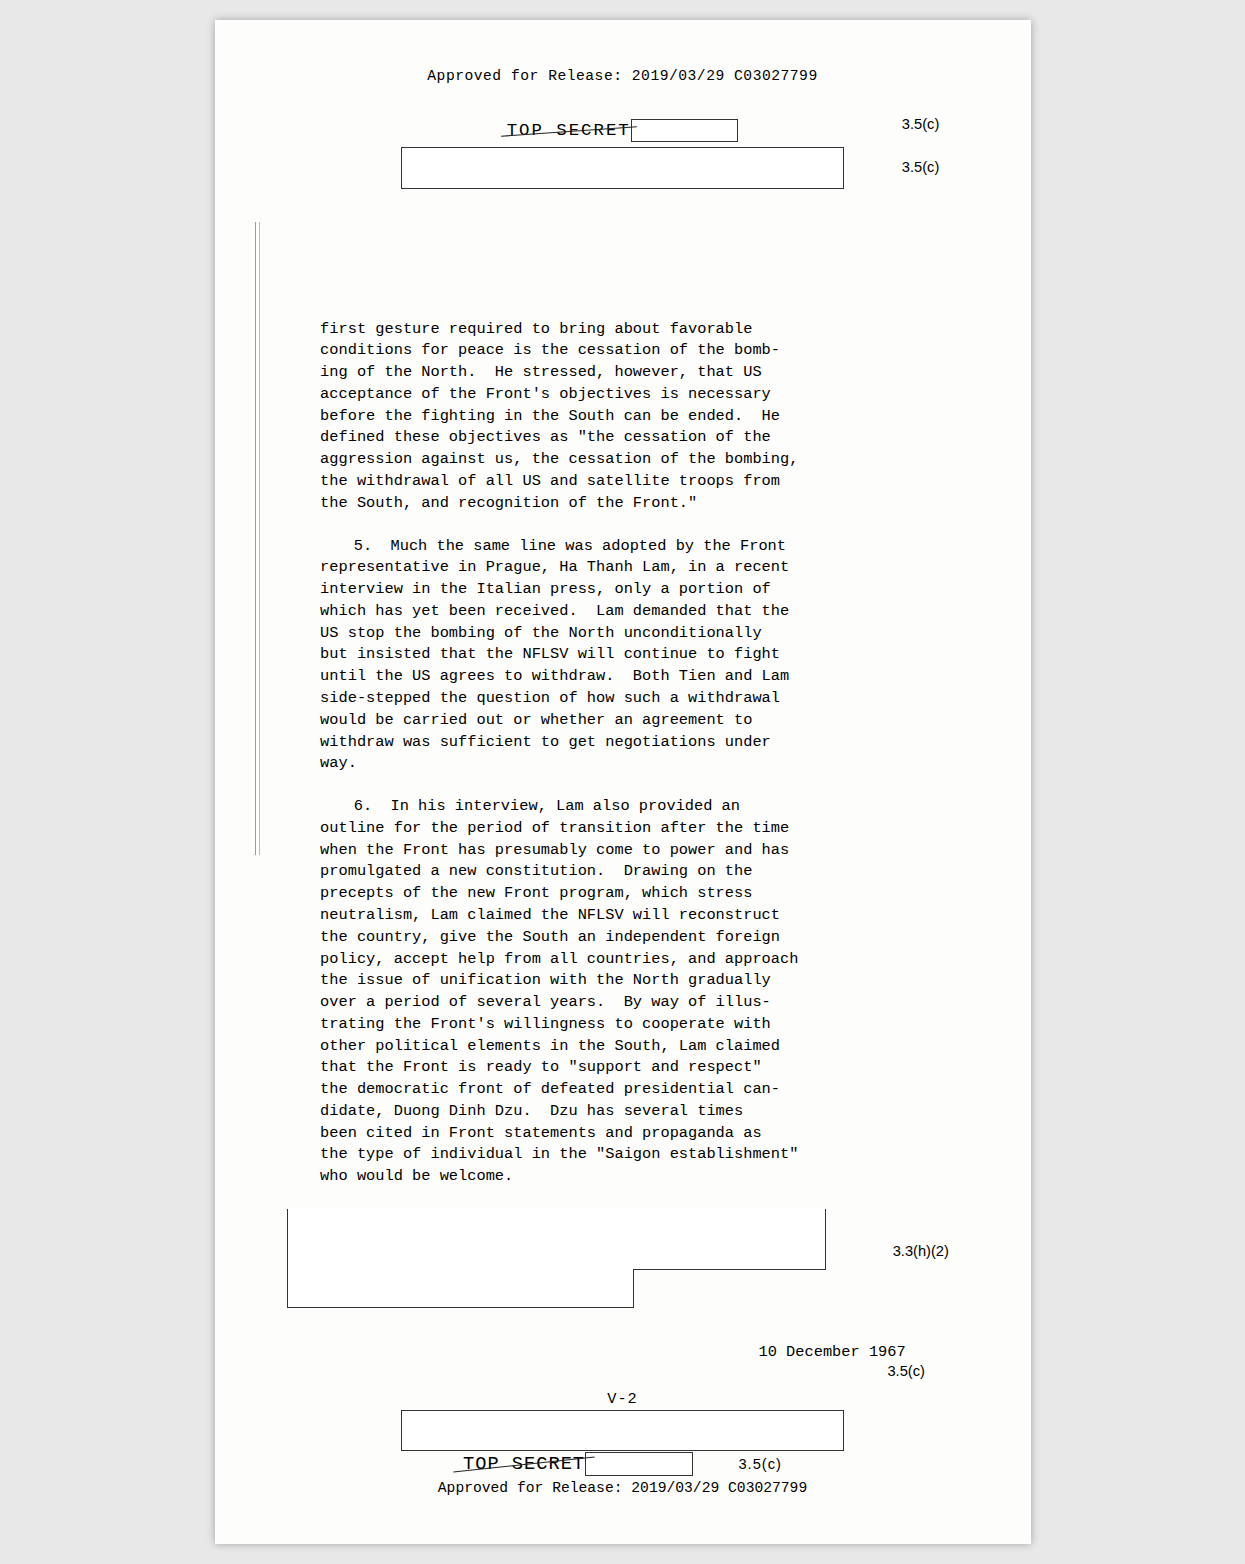Approved for Release: 2019/03/29 C03027799
3.5(c)
3.5(c)
TOP SECRET
first gesture required to bring about favorable conditions for peace is the cessation of the bomb- ing of the North. He stressed, however, that US acceptance of the Front's objectives is necessary before the fighting in the South can be ended. He defined these objectives as "the cessation of the aggression against us, the cessation of the bombing, the withdrawal of all US and satellite troops from the South, and recognition of the Front."
5. Much the same line was adopted by the Front representative in Prague, Ha Thanh Lam, in a recent interview in the Italian press, only a portion of which has yet been received. Lam demanded that the US stop the bombing of the North unconditionally but insisted that the NFLSV will continue to fight until the US agrees to withdraw. Both Tien and Lam side-stepped the question of how such a withdrawal would be carried out or whether an agreement to withdraw was sufficient to get negotiations under way.
6. In his interview, Lam also provided an outline for the period of transition after the time when the Front has presumably come to power and has promulgated a new constitution. Drawing on the precepts of the new Front program, which stress neutralism, Lam claimed the NFLSV will reconstruct the country, give the South an independent foreign policy, accept help from all countries, and approach the issue of unification with the North gradually over a period of several years. By way of illus- trating the Front's willingness to cooperate with other political elements in the South, Lam claimed that the Front is ready to "support and respect" the democratic front of defeated presidential can- didate, Duong Dinh Dzu. Dzu has several times been cited in Front statements and propaganda as the type of individual in the "Saigon establishment" who would be welcome.
3.3(h)(2)
10 December 1967
V-2
3.5(c)
TOP SECRET 3.5(c)
Approved for Release: 2019/03/29 C03027799